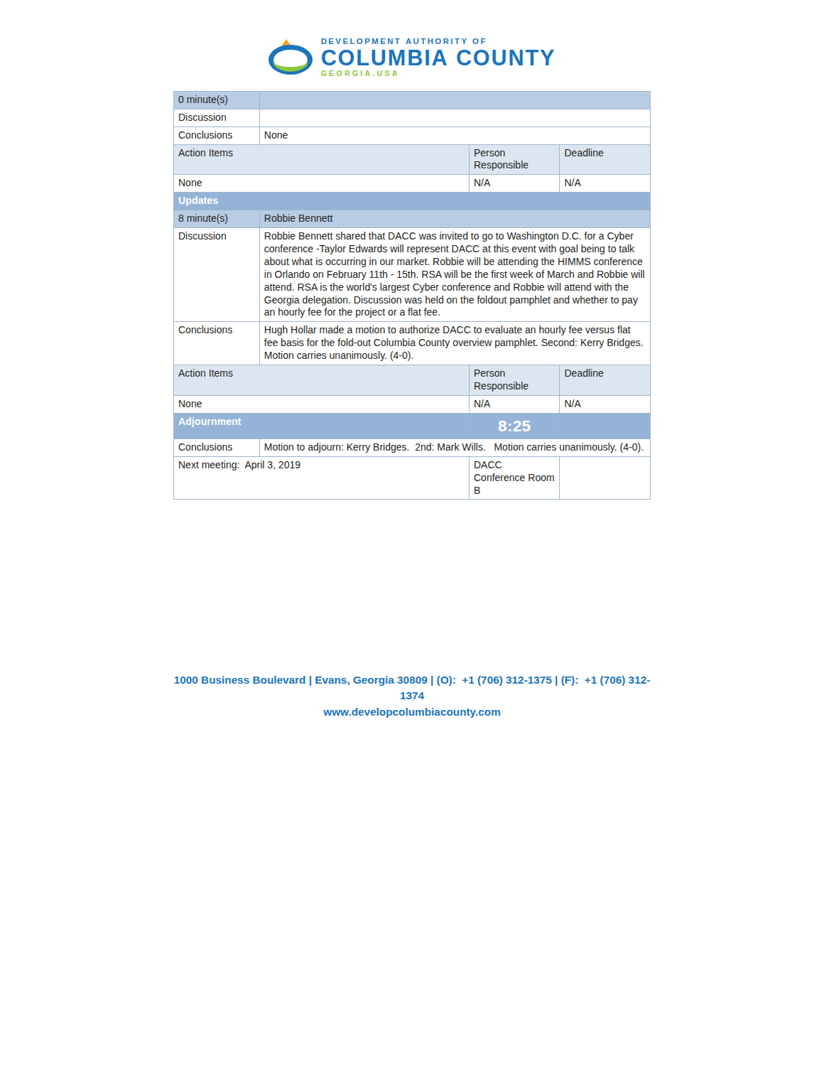DEVELOPMENT AUTHORITY OF
COLUMBIA COUNTY
GEORGIA.USA
| 0 minute(s) | |
| Discussion | |
| Conclusions | None |
| Action Items | Person Responsible | Deadline |
| None | N/A | N/A |
| Updates |
| 8 minute(s) | Robbie Bennett |
| Discussion | Robbie Bennett shared that DACC was invited to go to Washington D.C. for a Cyber conference -Taylor Edwards will represent DACC at this event with goal being to talk about what is occurring in our market. Robbie will be attending the HIMMS conference in Orlando on February 11th - 15th. RSA will be the first week of March and Robbie will attend. RSA is the world's largest Cyber conference and Robbie will attend with the Georgia delegation. Discussion was held on the foldout pamphlet and whether to pay an hourly fee for the project or a flat fee. |
| Conclusions | Hugh Hollar made a motion to authorize DACC to evaluate an hourly fee versus flat fee basis for the fold-out Columbia County overview pamphlet. Second: Kerry Bridges. Motion carries unanimously. (4-0). |
| Action Items | Person Responsible | Deadline |
| None | N/A | N/A |
| Adjournment | 8:25 | |
| Conclusions | Motion to adjourn: Kerry Bridges. 2nd: Mark Wills. Motion carries unanimously. (4-0). |
| Next meeting: April 3, 2019 | DACC Conference Room B | |
1000 Business Boulevard | Evans, Georgia 30809 | (O): +1 (706) 312-1375 | (F): +1 (706) 312-1374
www.developcolumbiacounty.com